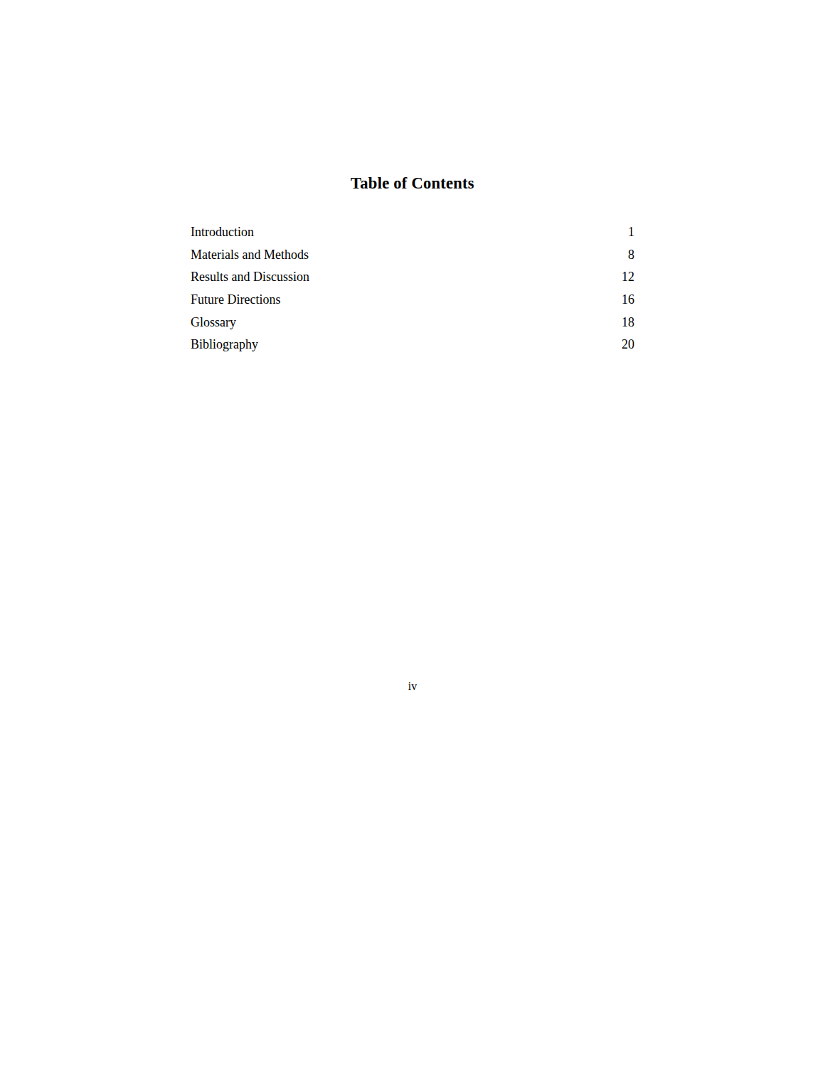Table of Contents
| Introduction | 1 |
| Materials and Methods | 8 |
| Results and Discussion | 12 |
| Future Directions | 16 |
| Glossary | 18 |
| Bibliography | 20 |
iv